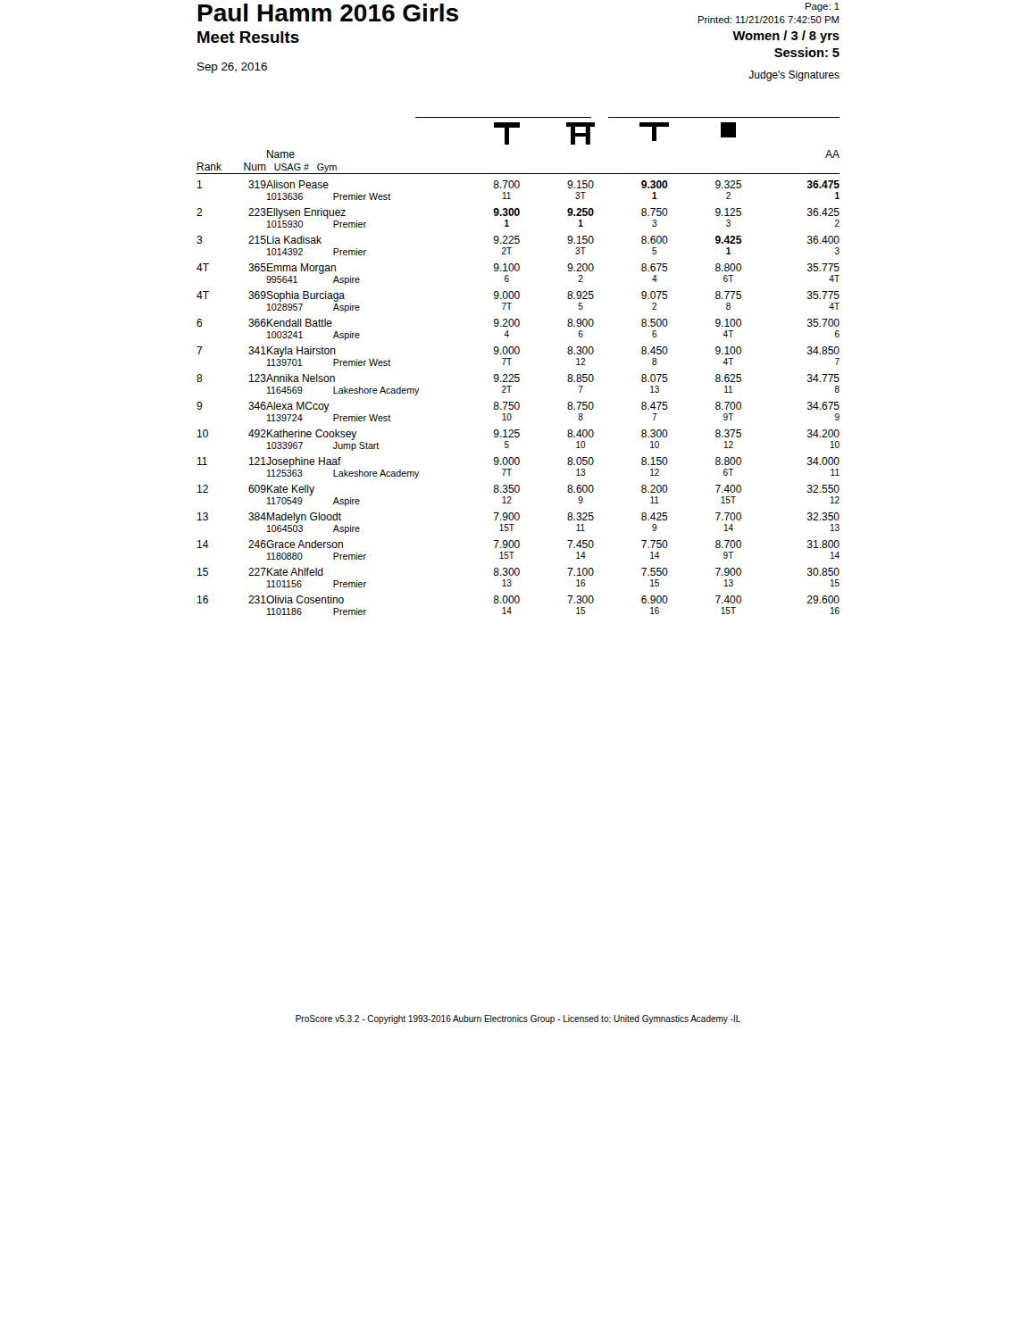Paul Hamm 2016 Girls
Meet Results
Sep 26, 2016
Page: 1
Printed: 11/21/2016 7:42:50 PM
Women / 3 / 8 yrs
Session: 5
Judge's Signatures
| Rank | Num | Name USAG # Gym | | | | | AA |
| --- | --- | --- | --- | --- | --- | --- | --- |
| 1 | 319 | Alison Pease 1013636 Premier West | 8.700 11 | 9.150 3T | 9.300 1 | 9.325 2 | 36.475 1 |
| 2 | 223 | Ellysen Enriquez 1015930 Premier | 9.300 1 | 9.250 1 | 8.750 3 | 9.125 3 | 36.425 2 |
| 3 | 215 | Lia Kadisak 1014392 Premier | 9.225 2T | 9.150 3T | 8.600 5 | 9.425 1 | 36.400 3 |
| 4T | 365 | Emma Morgan 995641 Aspire | 9.100 6 | 9.200 2 | 8.675 4 | 8.800 6T | 35.775 4T |
| 4T | 369 | Sophia Burciaga 1028957 Aspire | 9.000 7T | 8.925 5 | 9.075 2 | 8.775 8 | 35.775 4T |
| 6 | 366 | Kendall Battle 1003241 Aspire | 9.200 4 | 8.900 6 | 8.500 6 | 9.100 4T | 35.700 6 |
| 7 | 341 | Kayla Hairston 1139701 Premier West | 9.000 7T | 8.300 12 | 8.450 8 | 9.100 4T | 34.850 7 |
| 8 | 123 | Annika Nelson 1164569 Lakeshore Academy | 9.225 2T | 8.850 7 | 8.075 13 | 8.625 11 | 34.775 8 |
| 9 | 346 | Alexa MCcoy 1139724 Premier West | 8.750 10 | 8.750 8 | 8.475 7 | 8.700 9T | 34.675 9 |
| 10 | 492 | Katherine Cooksey 1033967 Jump Start | 9.125 5 | 8.400 10 | 8.300 10 | 8.375 12 | 34.200 10 |
| 11 | 121 | Josephine Haaf 1125363 Lakeshore Academy | 9.000 7T | 8.050 13 | 8.150 12 | 8.800 6T | 34.000 11 |
| 12 | 609 | Kate Kelly 1170549 Aspire | 8.350 12 | 8.600 9 | 8.200 11 | 7.400 15T | 32.550 12 |
| 13 | 384 | Madelyn Gloodt 1064503 Aspire | 7.900 15T | 8.325 11 | 8.425 9 | 7.700 14 | 32.350 13 |
| 14 | 246 | Grace Anderson 1180880 Premier | 7.900 15T | 7.450 14 | 7.750 14 | 8.700 9T | 31.800 14 |
| 15 | 227 | Kate Ahlfeld 1101156 Premier | 8.300 13 | 7.100 16 | 7.550 15 | 7.900 13 | 30.850 15 |
| 16 | 231 | Olivia Cosentino 1101186 Premier | 8.000 14 | 7.300 15 | 6.900 16 | 7.400 15T | 29.600 16 |
ProScore v5.3.2 - Copyright 1993-2016 Auburn Electronics Group - Licensed to: United Gymnastics Academy -IL